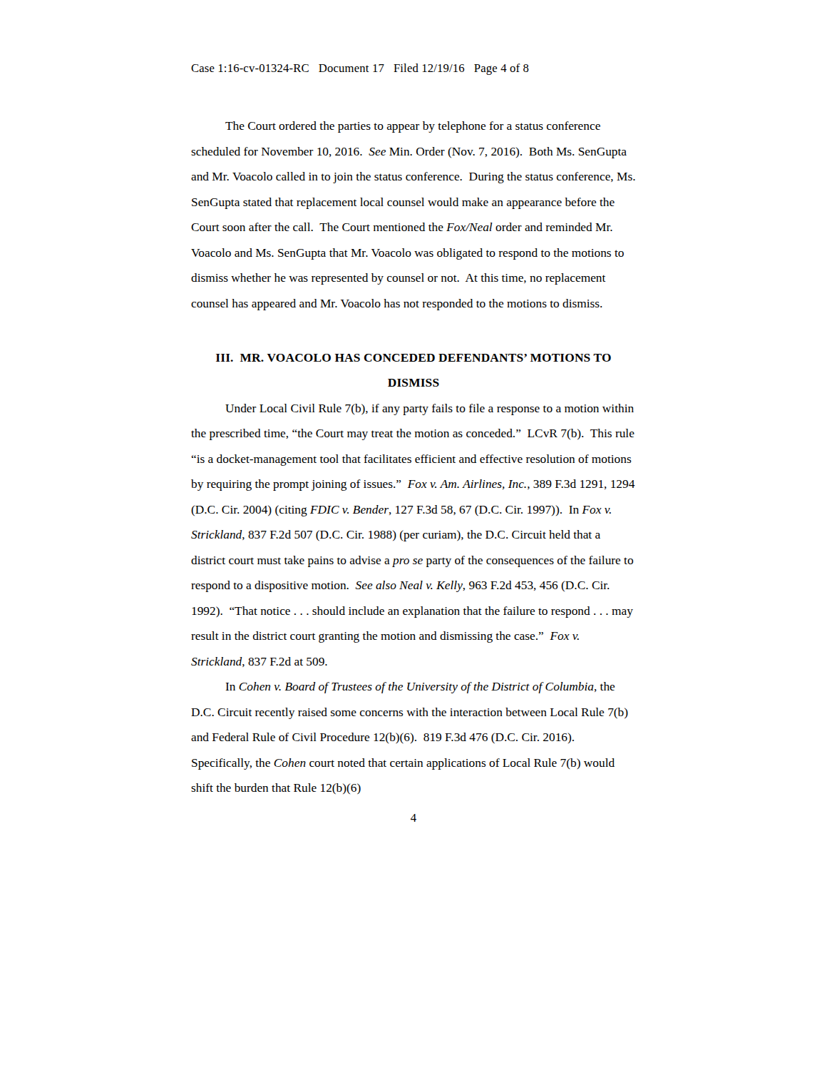Case 1:16-cv-01324-RC Document 17 Filed 12/19/16 Page 4 of 8
The Court ordered the parties to appear by telephone for a status conference scheduled for November 10, 2016. See Min. Order (Nov. 7, 2016). Both Ms. SenGupta and Mr. Voacolo called in to join the status conference. During the status conference, Ms. SenGupta stated that replacement local counsel would make an appearance before the Court soon after the call. The Court mentioned the Fox/Neal order and reminded Mr. Voacolo and Ms. SenGupta that Mr. Voacolo was obligated to respond to the motions to dismiss whether he was represented by counsel or not. At this time, no replacement counsel has appeared and Mr. Voacolo has not responded to the motions to dismiss.
III. MR. VOACOLO HAS CONCEDED DEFENDANTS’ MOTIONS TO DISMISS
Under Local Civil Rule 7(b), if any party fails to file a response to a motion within the prescribed time, “the Court may treat the motion as conceded.” LCvR 7(b). This rule “is a docket-management tool that facilitates efficient and effective resolution of motions by requiring the prompt joining of issues.” Fox v. Am. Airlines, Inc., 389 F.3d 1291, 1294 (D.C. Cir. 2004) (citing FDIC v. Bender, 127 F.3d 58, 67 (D.C. Cir. 1997)). In Fox v. Strickland, 837 F.2d 507 (D.C. Cir. 1988) (per curiam), the D.C. Circuit held that a district court must take pains to advise a pro se party of the consequences of the failure to respond to a dispositive motion. See also Neal v. Kelly, 963 F.2d 453, 456 (D.C. Cir. 1992). “That notice . . . should include an explanation that the failure to respond . . . may result in the district court granting the motion and dismissing the case.” Fox v. Strickland, 837 F.2d at 509.
In Cohen v. Board of Trustees of the University of the District of Columbia, the D.C. Circuit recently raised some concerns with the interaction between Local Rule 7(b) and Federal Rule of Civil Procedure 12(b)(6). 819 F.3d 476 (D.C. Cir. 2016). Specifically, the Cohen court noted that certain applications of Local Rule 7(b) would shift the burden that Rule 12(b)(6)
4